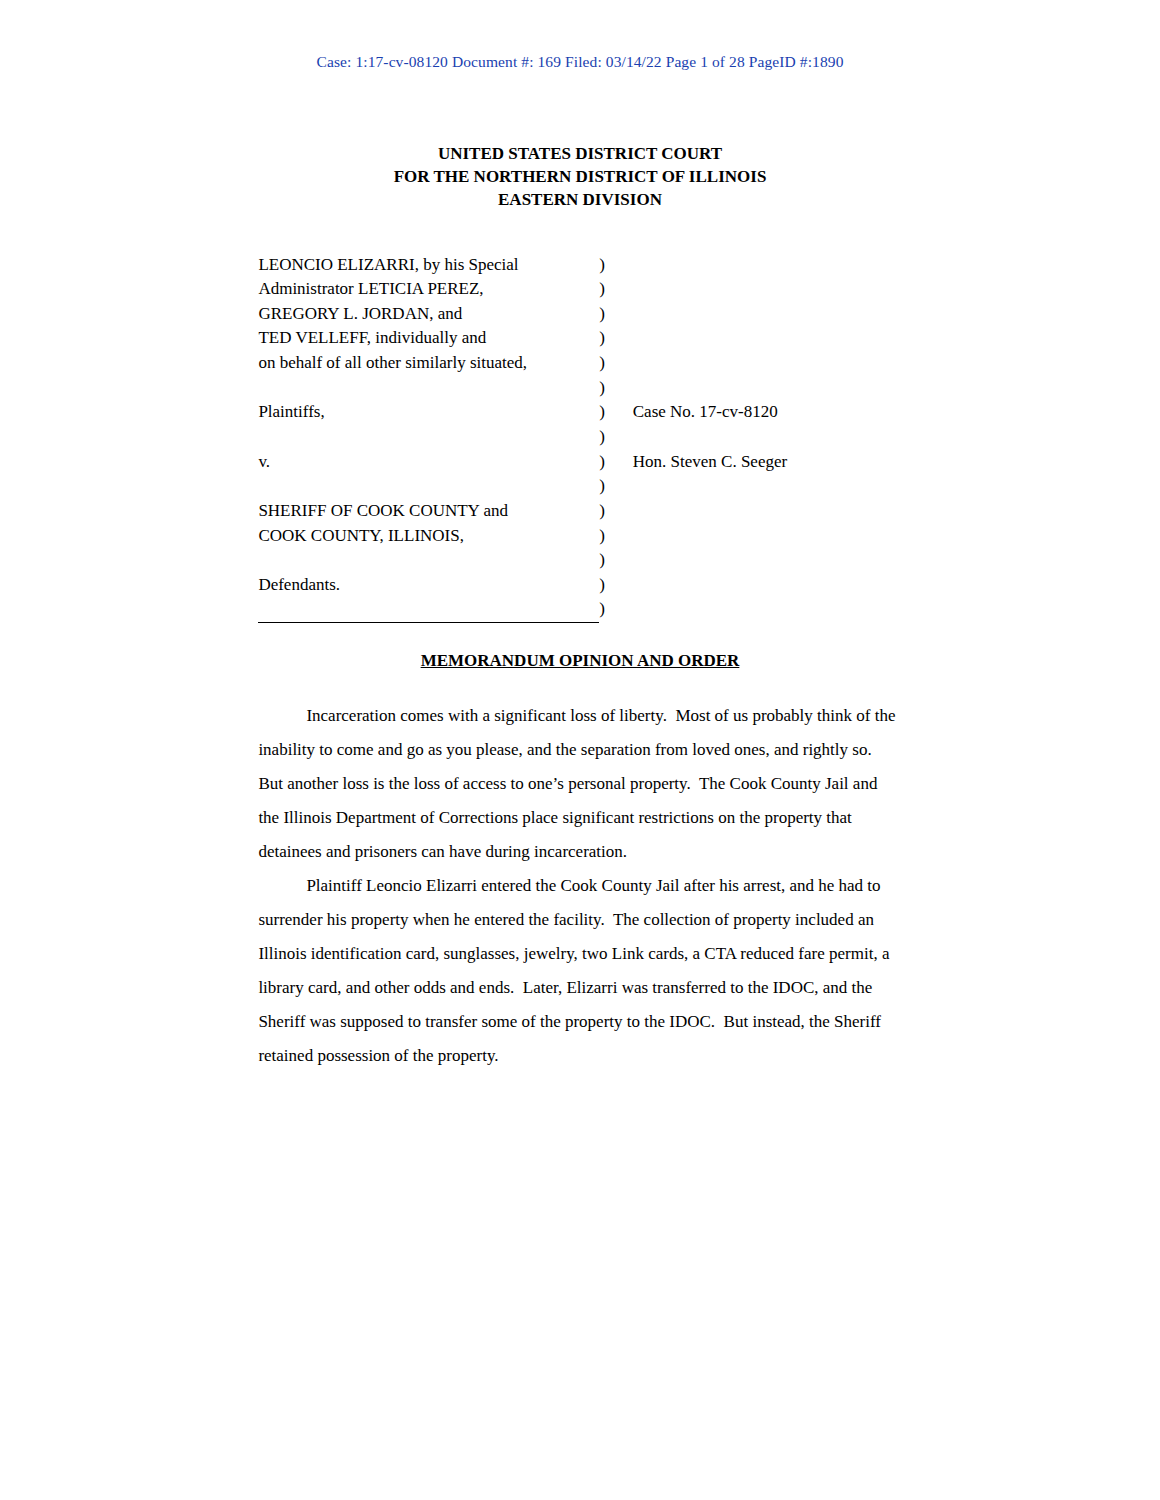Case: 1:17-cv-08120 Document #: 169 Filed: 03/14/22 Page 1 of 28 PageID #:1890
UNITED STATES DISTRICT COURT
FOR THE NORTHERN DISTRICT OF ILLINOIS
EASTERN DIVISION
| LEONCIO ELIZARRI, by his Special | ) | |
| Administrator LETICIA PEREZ, | ) | |
| GREGORY L. JORDAN, and | ) | |
| TED VELLEFF, individually and | ) | |
| on behalf of all other similarly situated, | ) | |
| | ) | |
| Plaintiffs, | ) | Case No. 17-cv-8120 |
| | ) | |
| v. | ) | Hon. Steven C. Seeger |
| | ) | |
| SHERIFF OF COOK COUNTY and | ) | |
| COOK COUNTY, ILLINOIS, | ) | |
| | ) | |
| Defendants. | ) | |
| | ) | |
MEMORANDUM OPINION AND ORDER
Incarceration comes with a significant loss of liberty. Most of us probably think of the inability to come and go as you please, and the separation from loved ones, and rightly so. But another loss is the loss of access to one’s personal property. The Cook County Jail and the Illinois Department of Corrections place significant restrictions on the property that detainees and prisoners can have during incarceration.
Plaintiff Leoncio Elizarri entered the Cook County Jail after his arrest, and he had to surrender his property when he entered the facility. The collection of property included an Illinois identification card, sunglasses, jewelry, two Link cards, a CTA reduced fare permit, a library card, and other odds and ends. Later, Elizarri was transferred to the IDOC, and the Sheriff was supposed to transfer some of the property to the IDOC. But instead, the Sheriff retained possession of the property.